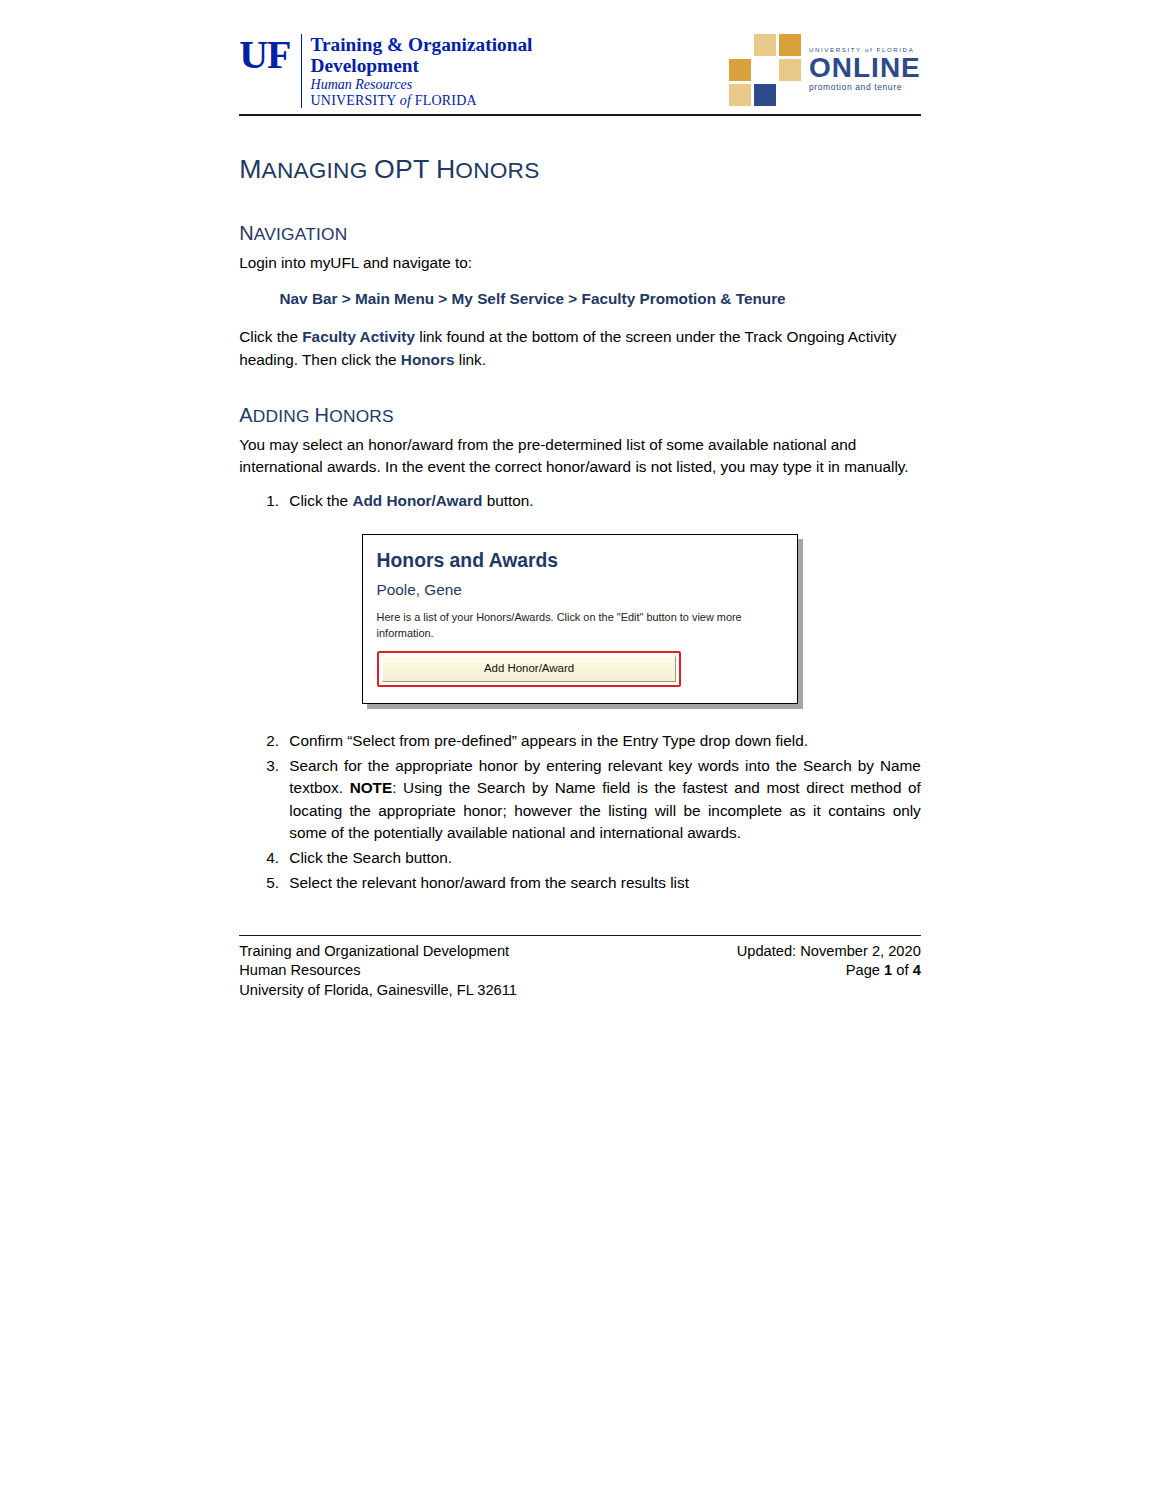UF
Training & Organizational
Development
Human Resources
UNIVERSITY of FLORIDA
UNIVERSITY of FLORIDA ONLINE promotion and tenure
MANAGING OPT HONORS
NAVIGATION
Login into myUFL and navigate to:
Nav Bar > Main Menu > My Self Service > Faculty Promotion & Tenure
Click the Faculty Activity link found at the bottom of the screen under the Track Ongoing Activity heading. Then click the Honors link.
ADDING HONORS
You may select an honor/award from the pre-determined list of some available national and international awards. In the event the correct honor/award is not listed, you may type it in manually.
Click the Add Honor/Award button.
Honors and Awards
Poole, Gene
Here is a list of your Honors/Awards. Click on the "Edit" button to view more information.
Add Honor/Award
Confirm “Select from pre-defined” appears in the Entry Type drop down field.
Search for the appropriate honor by entering relevant key words into the Search by Name textbox. NOTE: Using the Search by Name field is the fastest and most direct method of locating the appropriate honor; however the listing will be incomplete as it contains only some of the potentially available national and international awards.
Click the Search button.
Select the relevant honor/award from the search results list
Training and Organizational Development
Human Resources
University of Florida, Gainesville, FL 32611
Updated: November 2, 2020
Page 1 of 4